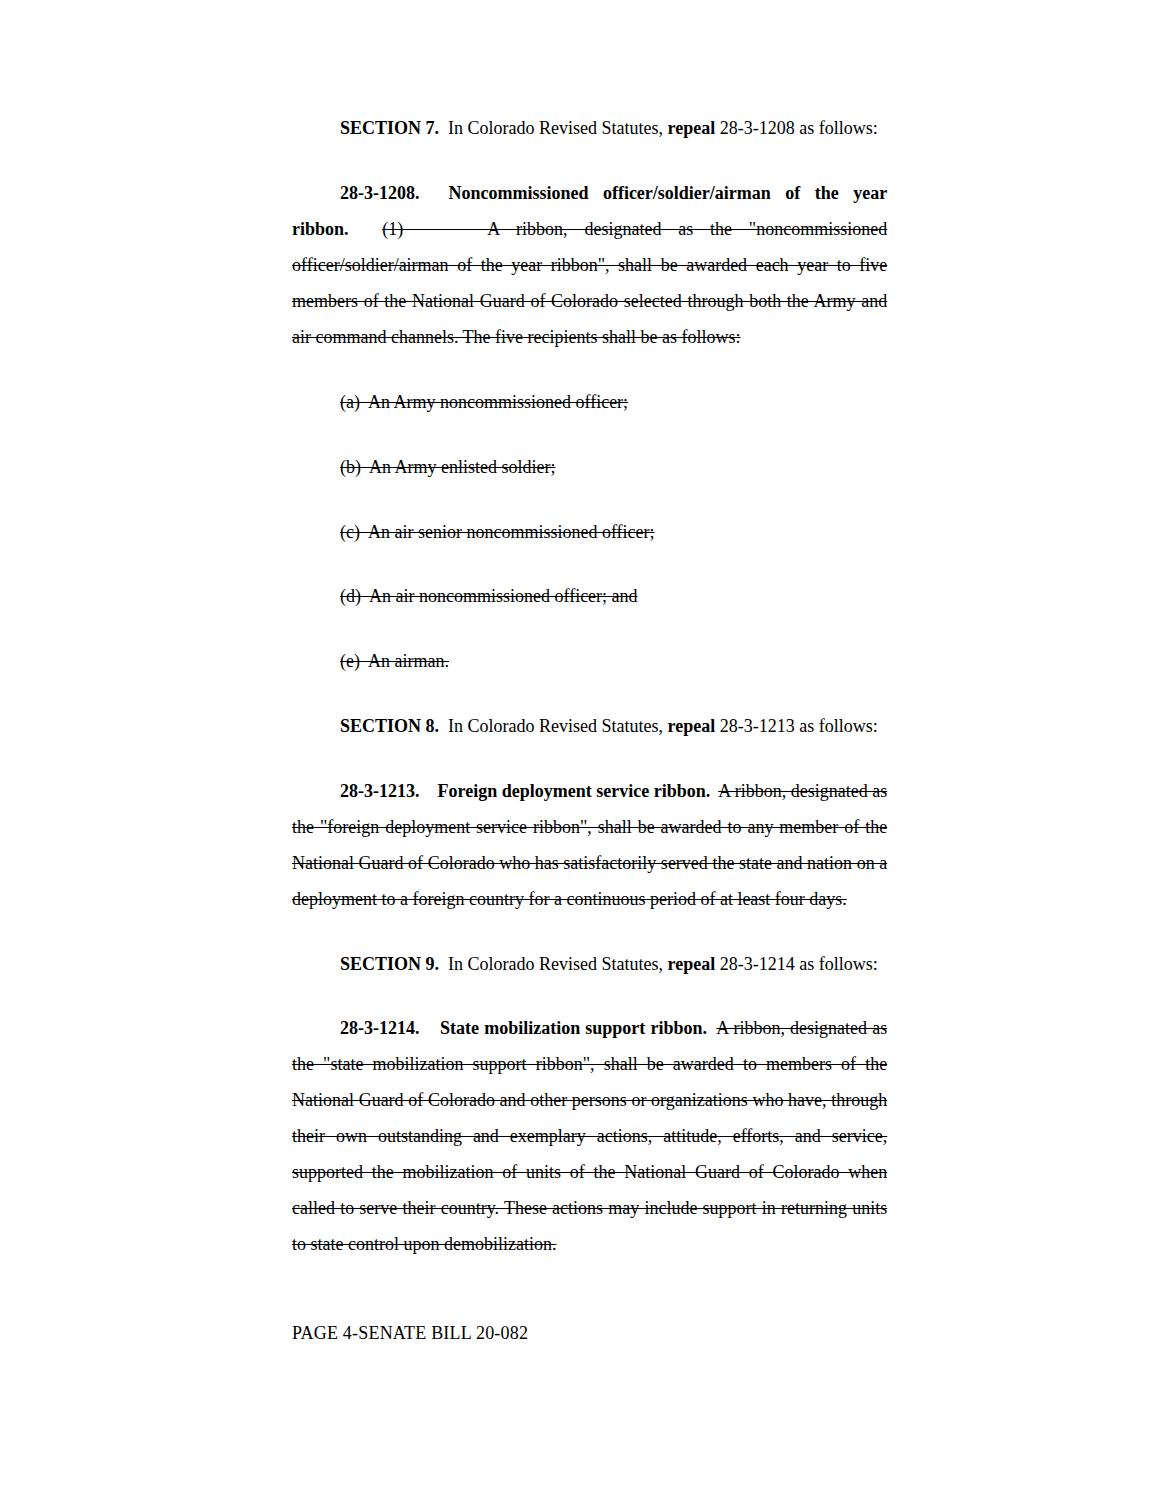SECTION 7. In Colorado Revised Statutes, repeal 28-3-1208 as follows:
28-3-1208. Noncommissioned officer/soldier/airman of the year ribbon. (1) A ribbon, designated as the "noncommissioned officer/soldier/airman of the year ribbon", shall be awarded each year to five members of the National Guard of Colorado selected through both the Army and air command channels. The five recipients shall be as follows:
(a) An Army noncommissioned officer;
(b) An Army enlisted soldier;
(c) An air senior noncommissioned officer;
(d) An air noncommissioned officer; and
(e) An airman.
SECTION 8. In Colorado Revised Statutes, repeal 28-3-1213 as follows:
28-3-1213. Foreign deployment service ribbon. A ribbon, designated as the "foreign deployment service ribbon", shall be awarded to any member of the National Guard of Colorado who has satisfactorily served the state and nation on a deployment to a foreign country for a continuous period of at least four days.
SECTION 9. In Colorado Revised Statutes, repeal 28-3-1214 as follows:
28-3-1214. State mobilization support ribbon. A ribbon, designated as the "state mobilization support ribbon", shall be awarded to members of the National Guard of Colorado and other persons or organizations who have, through their own outstanding and exemplary actions, attitude, efforts, and service, supported the mobilization of units of the National Guard of Colorado when called to serve their country. These actions may include support in returning units to state control upon demobilization.
PAGE 4-SENATE BILL 20-082